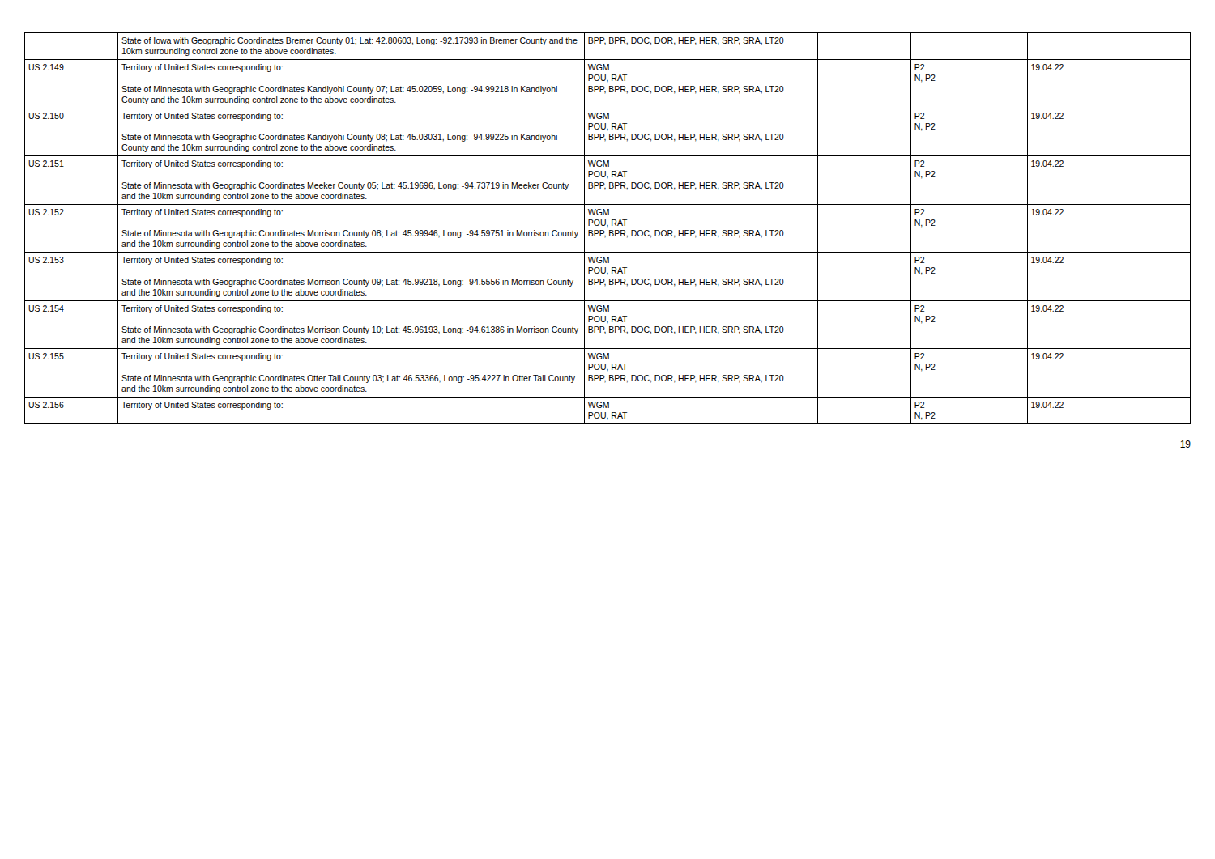| | State of Iowa with Geographic Coordinates Bremer County 01; Lat: 42.80603, Long: -92.17393 in Bremer County and the 10km surrounding control zone to the above coordinates. | BPP, BPR, DOC, DOR, HEP, HER, SRP, SRA, LT20 | | | |
| US 2.149 | Territory of United States corresponding to: State of Minnesota with Geographic Coordinates Kandiyohi County 07; Lat: 45.02059, Long: -94.99218 in Kandiyohi County and the 10km surrounding control zone to the above coordinates. | WGM POU, RAT BPP, BPR, DOC, DOR, HEP, HER, SRP, SRA, LT20 | | P2 N, P2 | 19.04.22 |
| US 2.150 | Territory of United States corresponding to: State of Minnesota with Geographic Coordinates Kandiyohi County 08; Lat: 45.03031, Long: -94.99225 in Kandiyohi County and the 10km surrounding control zone to the above coordinates. | WGM POU, RAT BPP, BPR, DOC, DOR, HEP, HER, SRP, SRA, LT20 | | P2 N, P2 | 19.04.22 |
| US 2.151 | Territory of United States corresponding to: State of Minnesota with Geographic Coordinates Meeker County 05; Lat: 45.19696, Long: -94.73719 in Meeker County and the 10km surrounding control zone to the above coordinates. | WGM POU, RAT BPP, BPR, DOC, DOR, HEP, HER, SRP, SRA, LT20 | | P2 N, P2 | 19.04.22 |
| US 2.152 | Territory of United States corresponding to: State of Minnesota with Geographic Coordinates Morrison County 08; Lat: 45.99946, Long: -94.59751 in Morrison County and the 10km surrounding control zone to the above coordinates. | WGM POU, RAT BPP, BPR, DOC, DOR, HEP, HER, SRP, SRA, LT20 | | P2 N, P2 | 19.04.22 |
| US 2.153 | Territory of United States corresponding to: State of Minnesota with Geographic Coordinates Morrison County 09; Lat: 45.99218, Long: -94.5556 in Morrison County and the 10km surrounding control zone to the above coordinates. | WGM POU, RAT BPP, BPR, DOC, DOR, HEP, HER, SRP, SRA, LT20 | | P2 N, P2 | 19.04.22 |
| US 2.154 | Territory of United States corresponding to: State of Minnesota with Geographic Coordinates Morrison County 10; Lat: 45.96193, Long: -94.61386 in Morrison County and the 10km surrounding control zone to the above coordinates. | WGM POU, RAT BPP, BPR, DOC, DOR, HEP, HER, SRP, SRA, LT20 | | P2 N, P2 | 19.04.22 |
| US 2.155 | Territory of United States corresponding to: State of Minnesota with Geographic Coordinates Otter Tail County 03; Lat: 46.53366, Long: -95.4227 in Otter Tail County and the 10km surrounding control zone to the above coordinates. | WGM POU, RAT BPP, BPR, DOC, DOR, HEP, HER, SRP, SRA, LT20 | | P2 N, P2 | 19.04.22 |
| US 2.156 | Territory of United States corresponding to: | WGM POU, RAT | | P2 N, P2 | 19.04.22 |
19